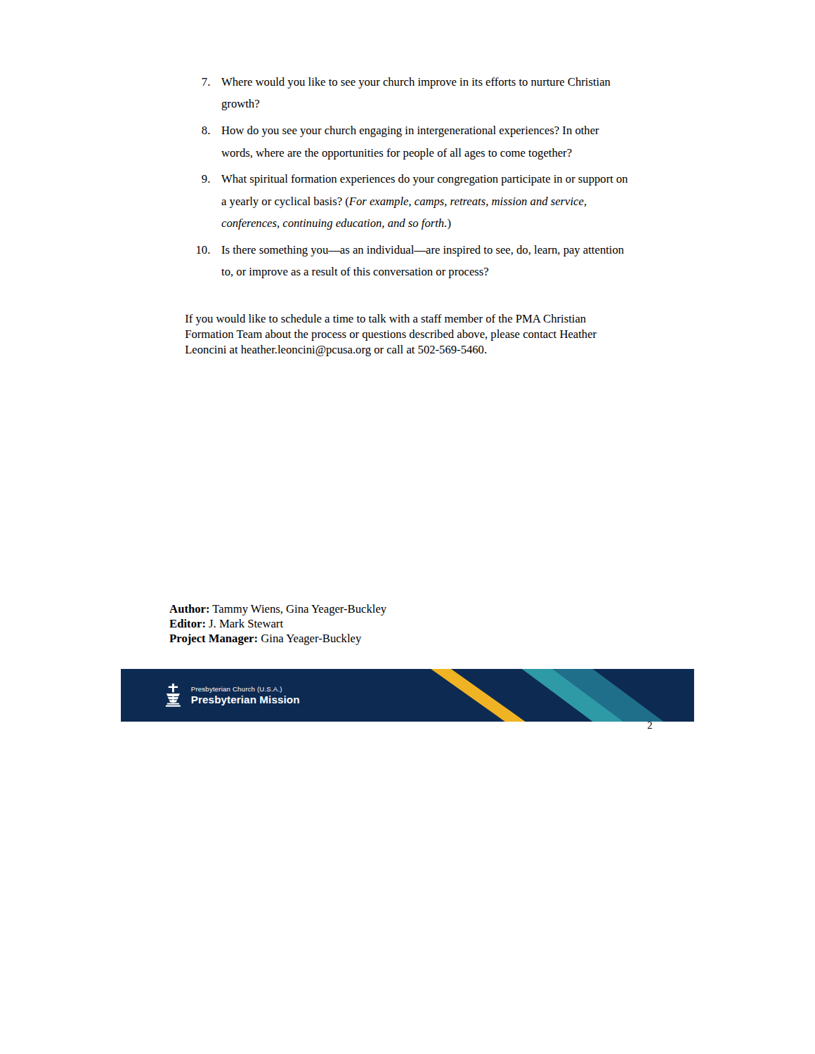Where would you like to see your church improve in its efforts to nurture Christian growth?
How do you see your church engaging in intergenerational experiences? In other words, where are the opportunities for people of all ages to come together?
What spiritual formation experiences do your congregation participate in or support on a yearly or cyclical basis? (For example, camps, retreats, mission and service, conferences, continuing education, and so forth.)
Is there something you—as an individual—are inspired to see, do, learn, pay attention to, or improve as a result of this conversation or process?
If you would like to schedule a time to talk with a staff member of the PMA Christian Formation Team about the process or questions described above, please contact Heather Leoncini at heather.leoncini@pcusa.org or call at 502-569-5460.
Author: Tammy Wiens, Gina Yeager-Buckley
Editor: J. Mark Stewart
Project Manager: Gina Yeager-Buckley
Presbyterian Church (U.S.A.) Presbyterian Mission
2